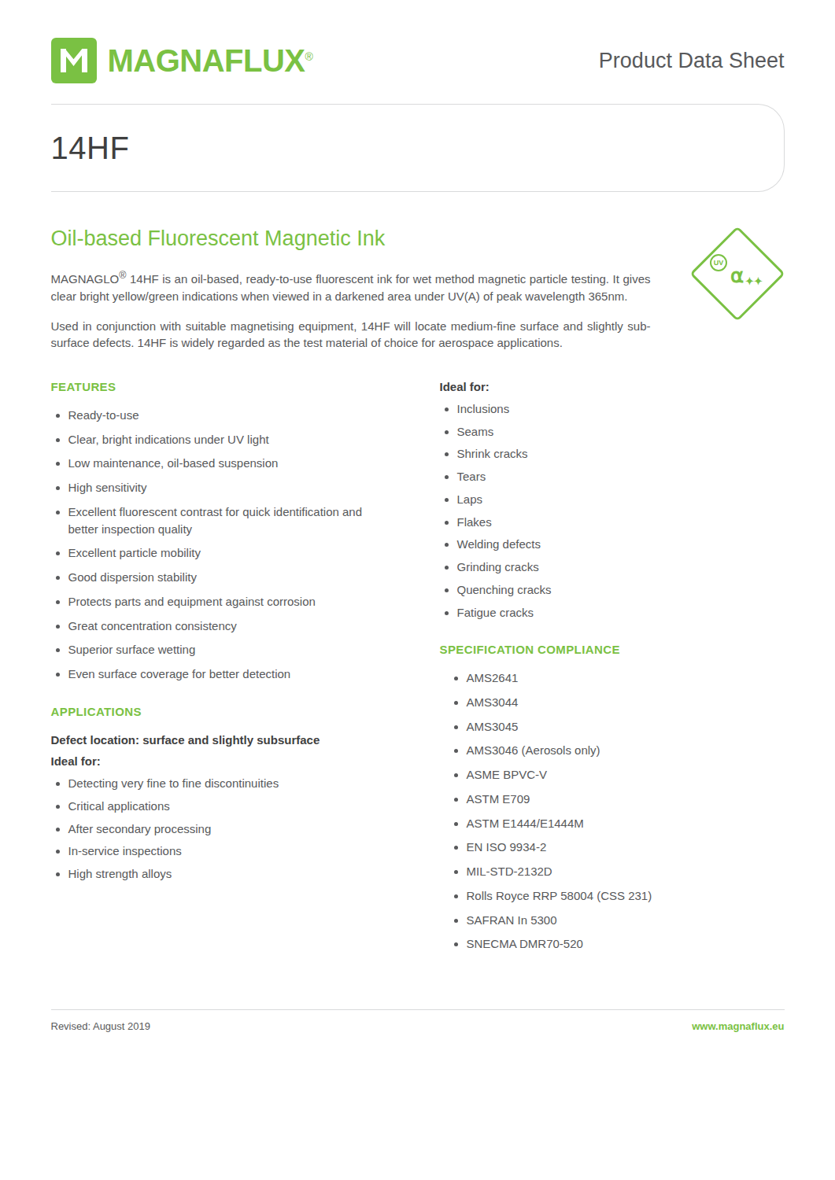MAGNAFLUX®
Product Data Sheet
14HF
UV ⍺ ✦✦
Oil-based Fluorescent Magnetic Ink
MAGNAGLO® 14HF is an oil-based, ready-to-use fluorescent ink for wet method magnetic particle testing. It gives clear bright yellow/green indications when viewed in a darkened area under UV(A) of peak wavelength 365nm.
Used in conjunction with suitable magnetising equipment, 14HF will locate medium-fine surface and slightly sub-surface defects. 14HF is widely regarded as the test material of choice for aerospace applications.
Features
Ready-to-use
Clear, bright indications under UV light
Low maintenance, oil-based suspension
High sensitivity
Excellent fluorescent contrast for quick identification and better inspection quality
Excellent particle mobility
Good dispersion stability
Protects parts and equipment against corrosion
Great concentration consistency
Superior surface wetting
Even surface coverage for better detection
Applications
Defect location: surface and slightly subsurface
Ideal for:
Detecting very fine to fine discontinuities
Critical applications
After secondary processing
In-service inspections
High strength alloys
Ideal for:
Inclusions
Seams
Shrink cracks
Tears
Laps
Flakes
Welding defects
Grinding cracks
Quenching cracks
Fatigue cracks
Specification Compliance
AMS2641
AMS3044
AMS3045
AMS3046 (Aerosols only)
ASME BPVC-V
ASTM E709
ASTM E1444/E1444M
EN ISO 9934-2
MIL-STD-2132D
Rolls Royce RRP 58004 (CSS 231)
SAFRAN In 5300
SNECMA DMR70-520
Revised: August 2019
www.magnaflux.eu